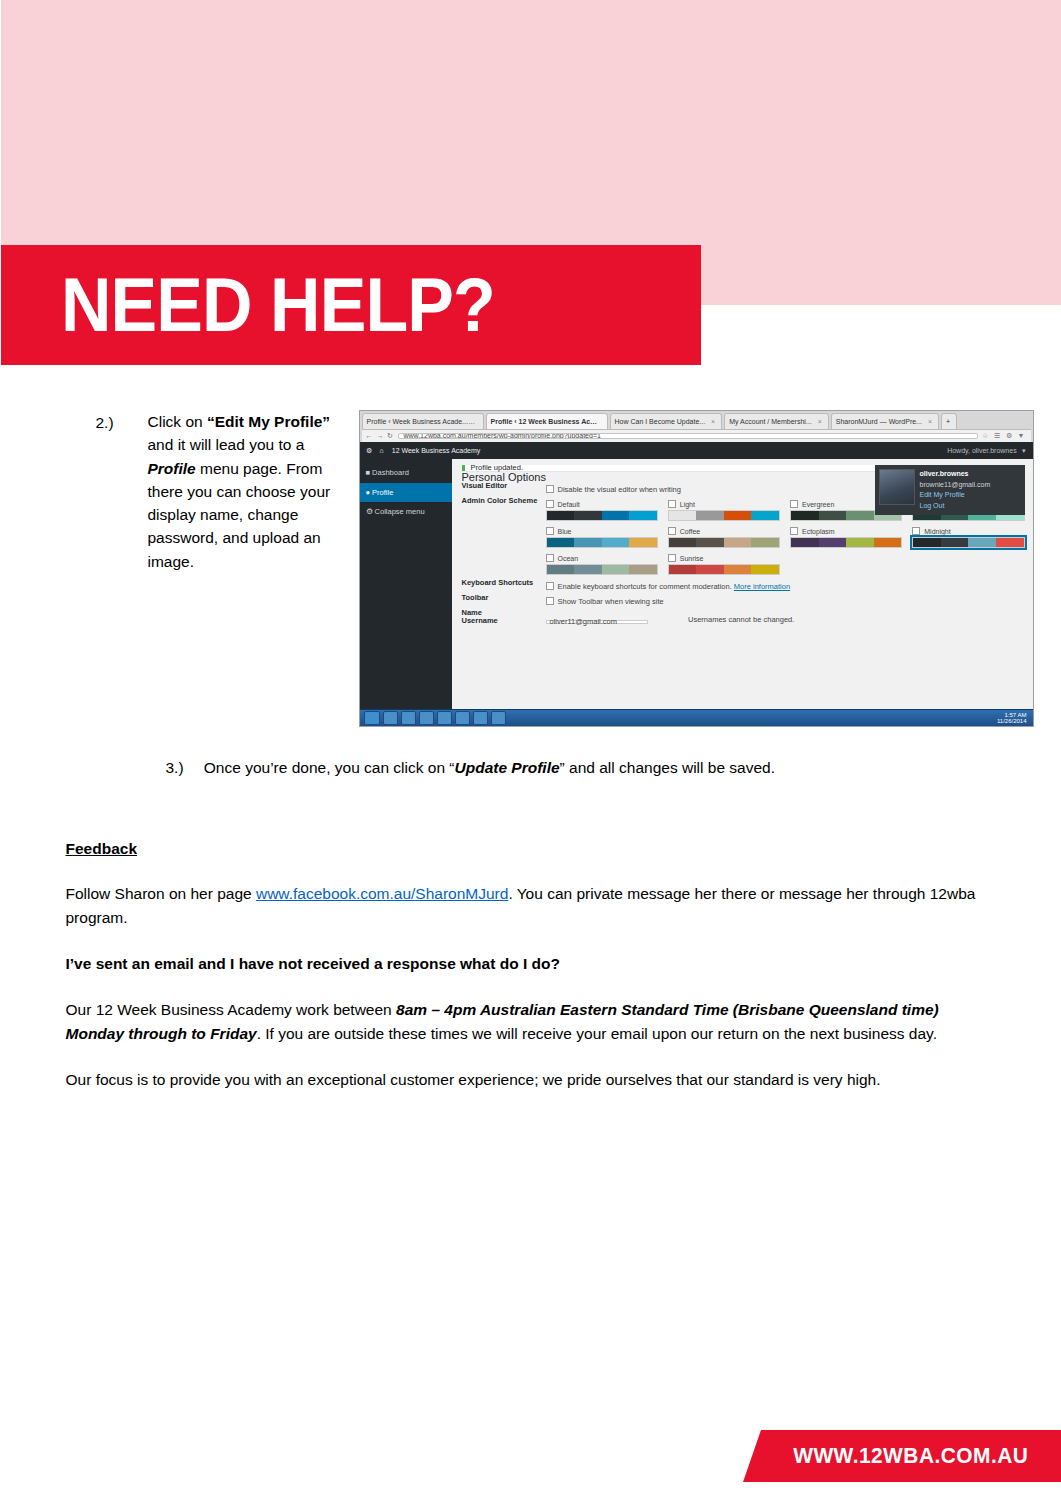Need Help?
2.)
Click on “Edit My Profile” and it will lead you to a Profile menu page. From there you can choose your display name, change password, and upload an image.
Profile ‹ Week Business Acade... ×
Profile ‹ 12 Week Business Aca... ×
How Can I Become Update... ×
My Account / Membershi... ×
SharonMJurd — WordPre... ×
+
← → ↻ www.12wba.com.au/members/wp-admin/profile.php?updated=1 ☆ ☰ ⚙ ▼
⚙ ⌂ 12 Week Business Academy Howdy, oliver.brownes ▾
■ Dashboard
● Profile
⚙ Collapse menu
oliver.brownes
brownie11@gmail.com
Edit My Profile
Log Out
Profile updated.
Personal Options
Visual Editor
Disable the visual editor when writing
Admin Color Scheme
Default
Light
Evergreen
Mint
Blue
Coffee
Ectoplasm
Midnight
Ocean
Sunrise
Keyboard Shortcuts
Enable keyboard shortcuts for comment moderation. More information
Toolbar
Show Toolbar when viewing site
Name
Username
oliver11@gmail.com Usernames cannot be changed.
1:57 AM
11/26/2014
3.) Once you’re done, you can click on “Update Profile” and all changes will be saved.
Feedback
Follow Sharon on her page www.facebook.com.au/SharonMJurd. You can private message her there or message her through 12wba program.
I’ve sent an email and I have not received a response what do I do?
Our 12 Week Business Academy work between 8am – 4pm Australian Eastern Standard Time (Brisbane Queensland time) Monday through to Friday. If you are outside these times we will receive your email upon our return on the next business day.
Our focus is to provide you with an exceptional customer experience; we pride ourselves that our standard is very high.
WWW.12WBA.COM.AU